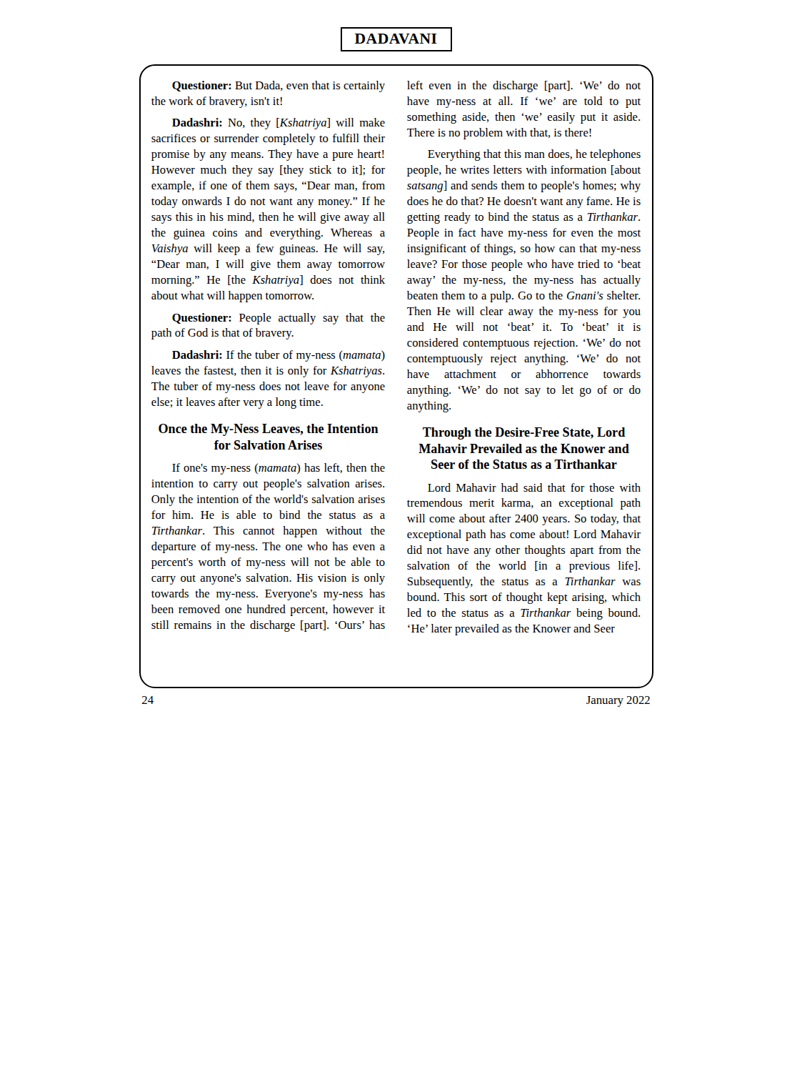DADAVANI
Questioner: But Dada, even that is certainly the work of bravery, isn't it!
Dadashri: No, they [Kshatriya] will make sacrifices or surrender completely to fulfill their promise by any means. They have a pure heart! However much they say [they stick to it]; for example, if one of them says, “Dear man, from today onwards I do not want any money.” If he says this in his mind, then he will give away all the guinea coins and everything. Whereas a Vaishya will keep a few guineas. He will say, “Dear man, I will give them away tomorrow morning.” He [the Kshatriya] does not think about what will happen tomorrow.
Questioner: People actually say that the path of God is that of bravery.
Dadashri: If the tuber of my-ness (mamata) leaves the fastest, then it is only for Kshatriyas. The tuber of my-ness does not leave for anyone else; it leaves after very a long time.
Once the My-Ness Leaves, the Intention for Salvation Arises
If one's my-ness (mamata) has left, then the intention to carry out people's salvation arises. Only the intention of the world's salvation arises for him. He is able to bind the status as a Tirthankar. This cannot happen without the departure of my-ness. The one who has even a percent's worth of my-ness will not be able to carry out anyone's salvation. His vision is only towards the my-ness. Everyone's my-ness has been removed one hundred percent, however it still remains in the discharge [part]. ‘Ours’ has left even in the discharge [part]. ‘We’ do not have my-ness at all. If ‘we’ are told to put something aside, then ‘we’ easily put it aside. There is no problem with that, is there!
Everything that this man does, he telephones people, he writes letters with information [about satsang] and sends them to people's homes; why does he do that? He doesn't want any fame. He is getting ready to bind the status as a Tirthankar. People in fact have my-ness for even the most insignificant of things, so how can that my-ness leave? For those people who have tried to ‘beat away’ the my-ness, the my-ness has actually beaten them to a pulp. Go to the Gnani's shelter. Then He will clear away the my-ness for you and He will not ‘beat’ it. To ‘beat’ it is considered contemptuous rejection. ‘We’ do not contemptuously reject anything. ‘We’ do not have attachment or abhorrence towards anything. ‘We’ do not say to let go of or do anything.
Through the Desire-Free State, Lord Mahavir Prevailed as the Knower and Seer of the Status as a Tirthankar
Lord Mahavir had said that for those with tremendous merit karma, an exceptional path will come about after 2400 years. So today, that exceptional path has come about! Lord Mahavir did not have any other thoughts apart from the salvation of the world [in a previous life]. Subsequently, the status as a Tirthankar was bound. This sort of thought kept arising, which led to the status as a Tirthankar being bound. ‘He’ later prevailed as the Knower and Seer
24 January 2022